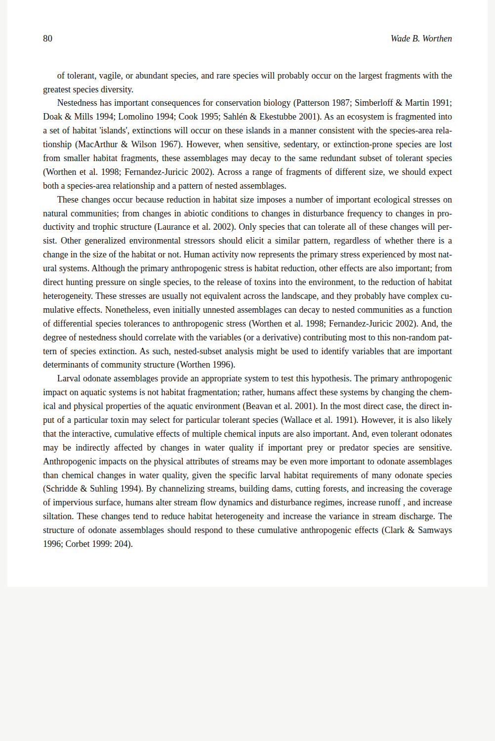80 Wade B. Worthen
of tolerant, vagile, or abundant species, and rare species will probably occur on the largest fragments with the greatest species diversity.
Nestedness has important consequences for conservation biology (Patterson 1987; Simberloff & Martin 1991; Doak & Mills 1994; Lomolino 1994; Cook 1995; Sahlén & Ekestubbe 2001). As an ecosystem is fragmented into a set of habitat 'islands', extinctions will occur on these islands in a manner consistent with the species-area relationship (MacArthur & Wilson 1967). However, when sensitive, sedentary, or extinction-prone species are lost from smaller habitat fragments, these assemblages may decay to the same redundant subset of tolerant species (Worthen et al. 1998; Fernandez-Juricic 2002). Across a range of fragments of different size, we should expect both a species-area relationship and a pattern of nested assemblages.
These changes occur because reduction in habitat size imposes a number of important ecological stresses on natural communities; from changes in abiotic conditions to changes in disturbance frequency to changes in productivity and trophic structure (Laurance et al. 2002). Only species that can tolerate all of these changes will persist. Other generalized environmental stressors should elicit a similar pattern, regardless of whether there is a change in the size of the habitat or not. Human activity now represents the primary stress experienced by most natural systems. Although the primary anthropogenic stress is habitat reduction, other effects are also important; from direct hunting pressure on single species, to the release of toxins into the environment, to the reduction of habitat heterogeneity. These stresses are usually not equivalent across the landscape, and they probably have complex cumulative effects. Nonetheless, even initially unnested assemblages can decay to nested communities as a function of differential species tolerances to anthropogenic stress (Worthen et al. 1998; Fernandez-Juricic 2002). And, the degree of nestedness should correlate with the variables (or a derivative) contributing most to this non-random pattern of species extinction. As such, nested-subset analysis might be used to identify variables that are important determinants of community structure (Worthen 1996).
Larval odonate assemblages provide an appropriate system to test this hypothesis. The primary anthropogenic impact on aquatic systems is not habitat fragmentation; rather, humans affect these systems by changing the chemical and physical properties of the aquatic environment (Beavan et al. 2001). In the most direct case, the direct input of a particular toxin may select for particular tolerant species (Wallace et al. 1991). However, it is also likely that the interactive, cumulative effects of multiple chemical inputs are also important. And, even tolerant odonates may be indirectly affected by changes in water quality if important prey or predator species are sensitive. Anthropogenic impacts on the physical attributes of streams may be even more important to odonate assemblages than chemical changes in water quality, given the specific larval habitat requirements of many odonate species (Schridde & Suhling 1994). By channelizing streams, building dams, cutting forests, and increasing the coverage of impervious surface, humans alter stream flow dynamics and disturbance regimes, increase runoff , and increase siltation. These changes tend to reduce habitat heterogeneity and increase the variance in stream discharge. The structure of odonate assemblages should respond to these cumulative anthropogenic effects (Clark & Samways 1996; Corbet 1999: 204).